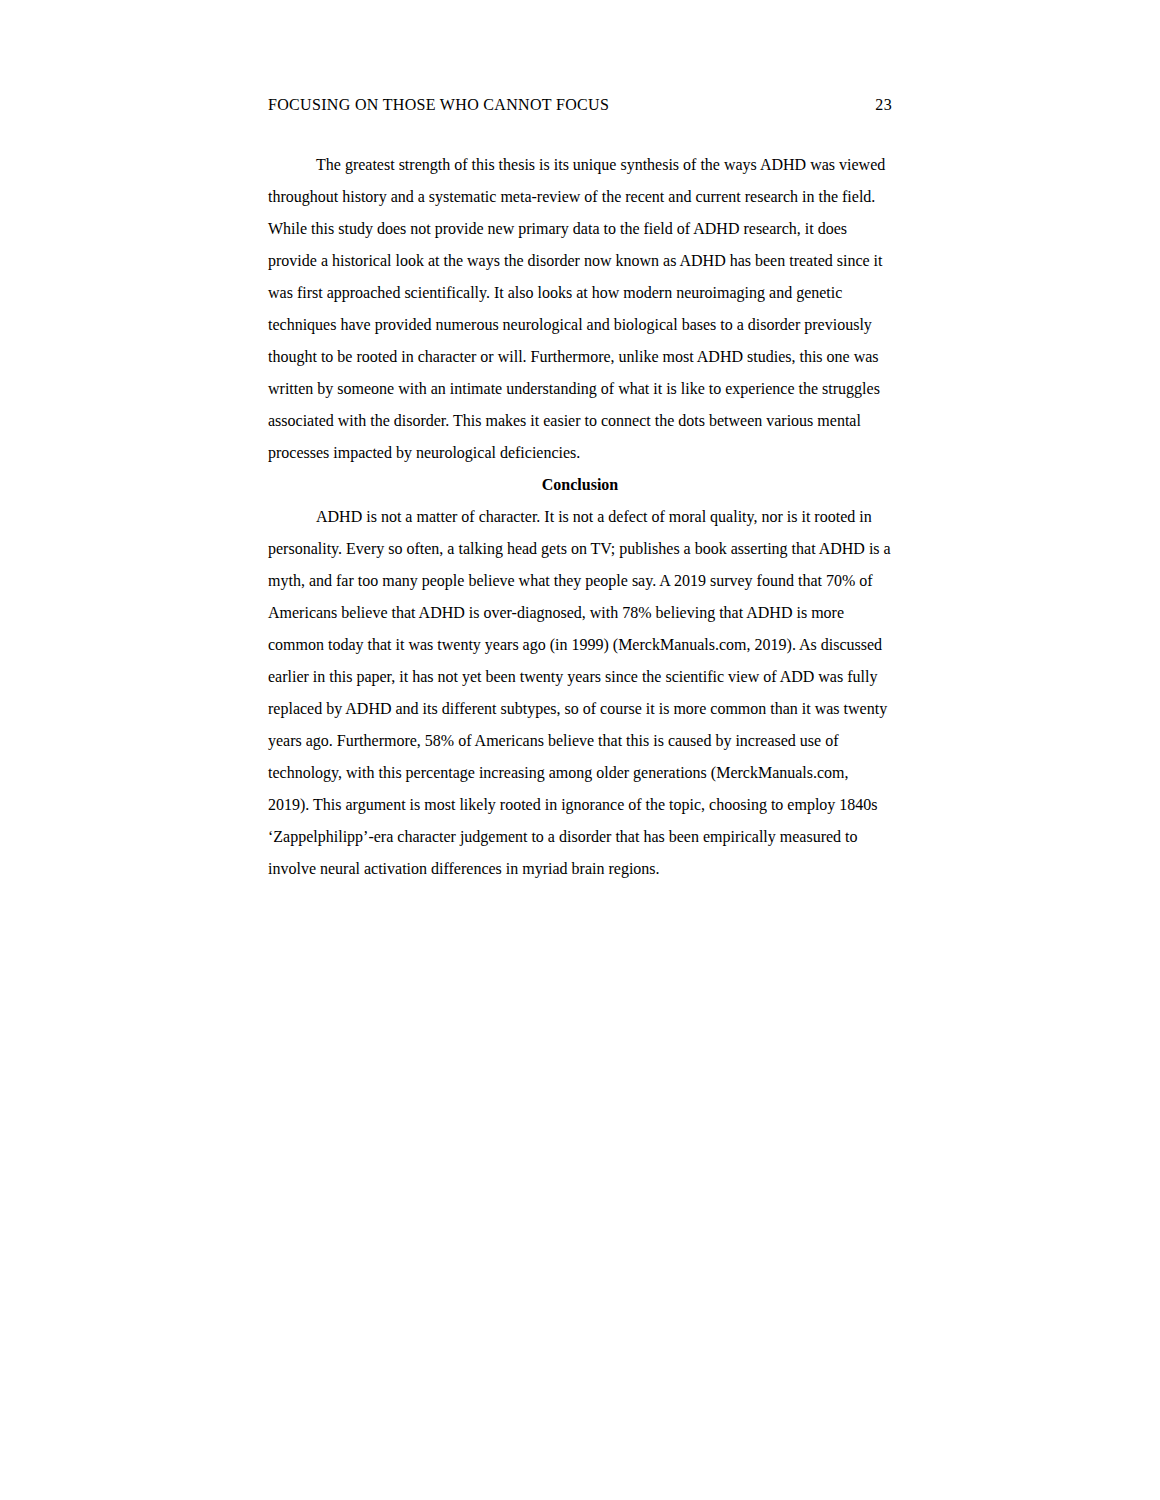Focusing on Those Who Cannot Focus 23
The greatest strength of this thesis is its unique synthesis of the ways ADHD was viewed throughout history and a systematic meta-review of the recent and current research in the field. While this study does not provide new primary data to the field of ADHD research, it does provide a historical look at the ways the disorder now known as ADHD has been treated since it was first approached scientifically. It also looks at how modern neuroimaging and genetic techniques have provided numerous neurological and biological bases to a disorder previously thought to be rooted in character or will. Furthermore, unlike most ADHD studies, this one was written by someone with an intimate understanding of what it is like to experience the struggles associated with the disorder. This makes it easier to connect the dots between various mental processes impacted by neurological deficiencies.
Conclusion
ADHD is not a matter of character. It is not a defect of moral quality, nor is it rooted in personality. Every so often, a talking head gets on TV; publishes a book asserting that ADHD is a myth, and far too many people believe what they people say. A 2019 survey found that 70% of Americans believe that ADHD is over-diagnosed, with 78% believing that ADHD is more common today that it was twenty years ago (in 1999) (MerckManuals.com, 2019). As discussed earlier in this paper, it has not yet been twenty years since the scientific view of ADD was fully replaced by ADHD and its different subtypes, so of course it is more common than it was twenty years ago. Furthermore, 58% of Americans believe that this is caused by increased use of technology, with this percentage increasing among older generations (MerckManuals.com, 2019). This argument is most likely rooted in ignorance of the topic, choosing to employ 1840s ‘Zappelphilipp’-era character judgement to a disorder that has been empirically measured to involve neural activation differences in myriad brain regions.